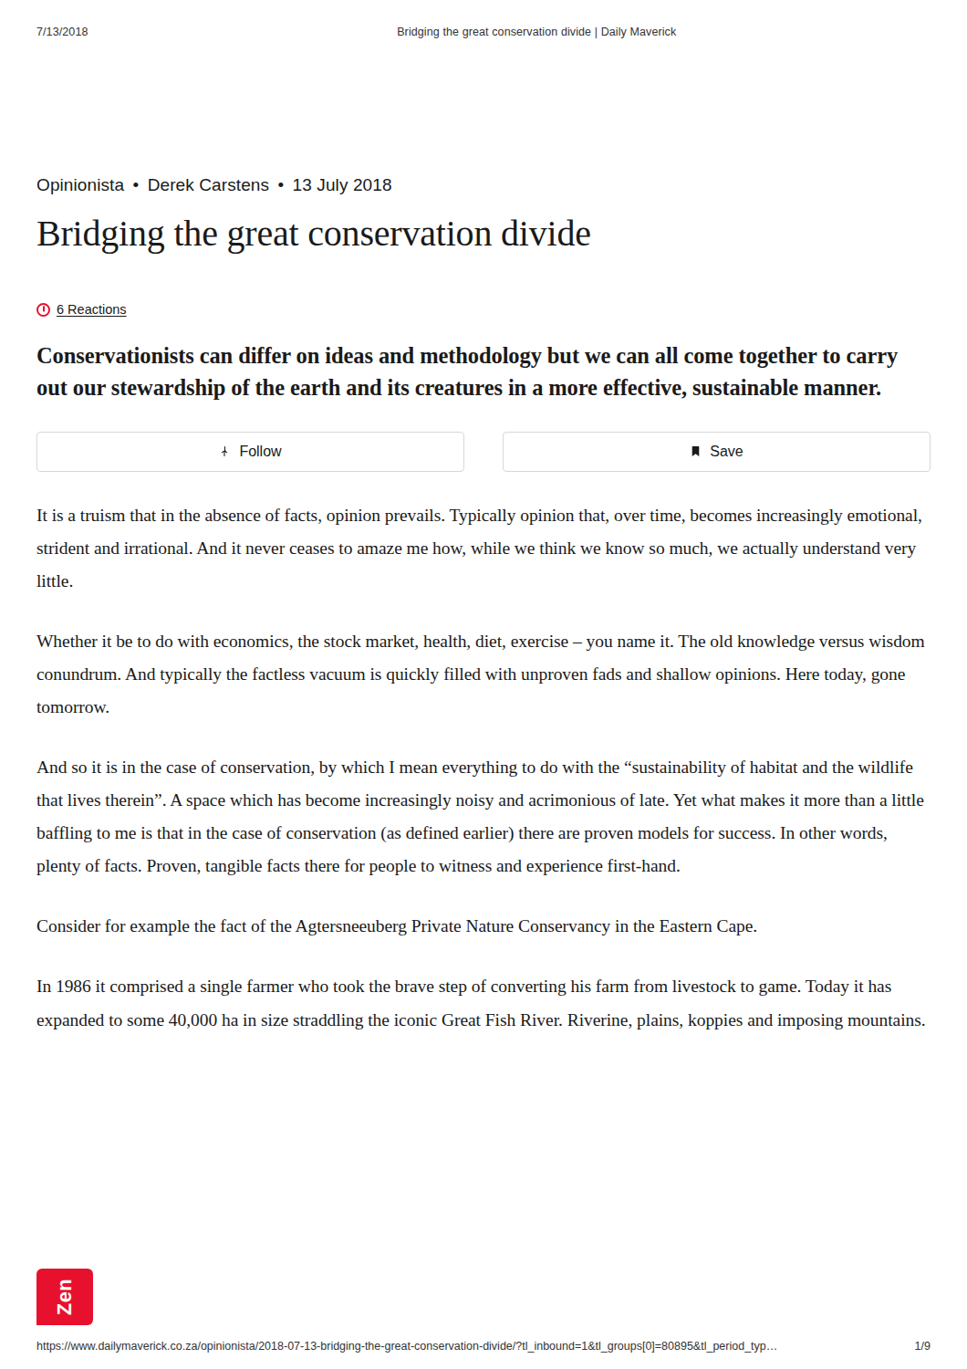7/13/2018
Bridging the great conservation divide | Daily Maverick
Opinionista • Derek Carstens • 13 July 2018
Bridging the great conservation divide
6 Reactions
Conservationists can differ on ideas and methodology but we can all come together to carry out our stewardship of the earth and its creatures in a more effective, sustainable manner.
Follow Save
It is a truism that in the absence of facts, opinion prevails. Typically opinion that, over time, becomes increasingly emotional, strident and irrational. And it never ceases to amaze me how, while we think we know so much, we actually understand very little.
Whether it be to do with economics, the stock market, health, diet, exercise – you name it. The old knowledge versus wisdom conundrum. And typically the factless vacuum is quickly filled with unproven fads and shallow opinions. Here today, gone tomorrow.
And so it is in the case of conservation, by which I mean everything to do with the “sustainability of habitat and the wildlife that lives therein”. A space which has become increasingly noisy and acrimonious of late. Yet what makes it more than a little baffling to me is that in the case of conservation (as defined earlier) there are proven models for success. In other words, plenty of facts. Proven, tangible facts there for people to witness and experience first-hand.
Consider for example the fact of the Agtersneeuberg Private Nature Conservancy in the Eastern Cape.
In 1986 it comprised a single farmer who took the brave step of converting his farm from livestock to game. Today it has expanded to some 40,000 ha in size straddling the iconic Great Fish River. Riverine, plains, koppies and imposing mountains.
Zen
https://www.dailymaverick.co.za/opinionista/2018-07-13-bridging-the-great-conservation-divide/?tl_inbound=1&tl_groups[0]=80895&tl_period_typ…
1/9